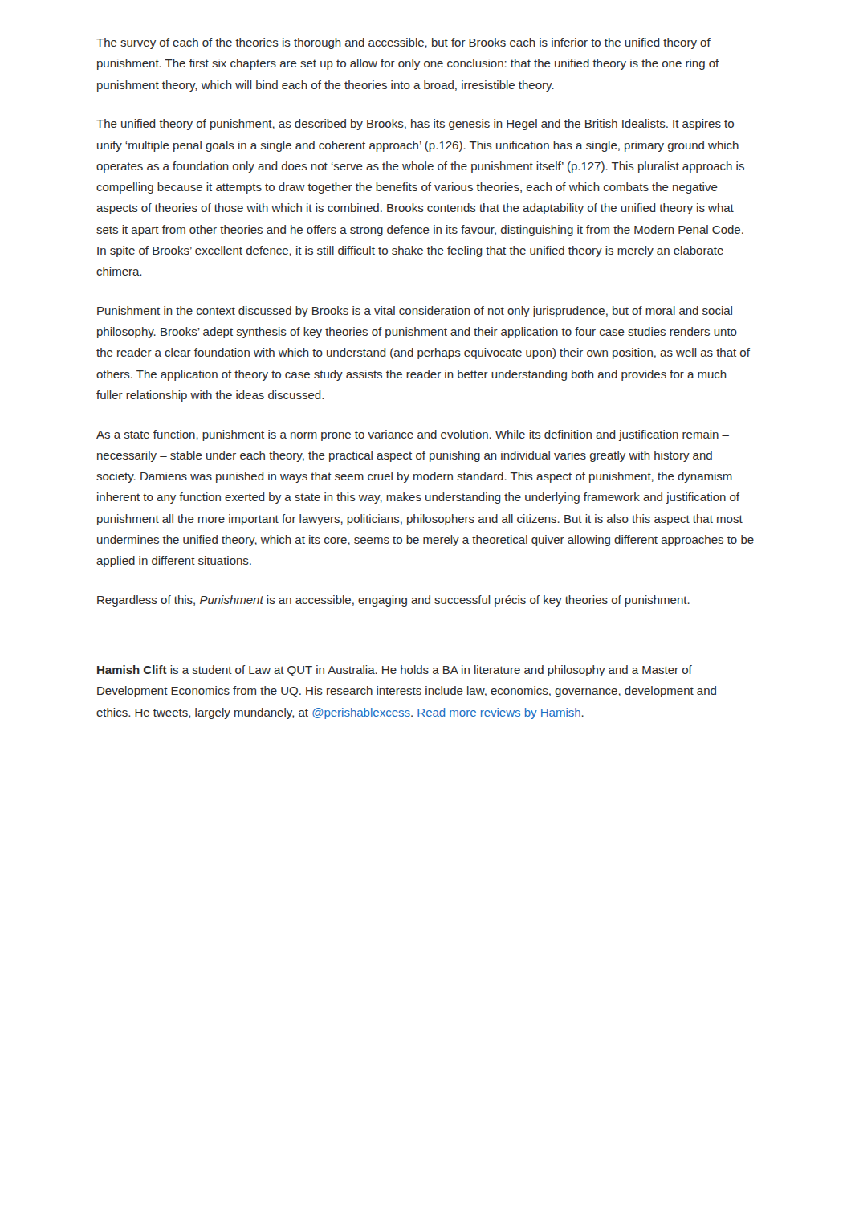The survey of each of the theories is thorough and accessible, but for Brooks each is inferior to the unified theory of punishment. The first six chapters are set up to allow for only one conclusion: that the unified theory is the one ring of punishment theory, which will bind each of the theories into a broad, irresistible theory.
The unified theory of punishment, as described by Brooks, has its genesis in Hegel and the British Idealists. It aspires to unify ‘multiple penal goals in a single and coherent approach’ (p.126). This unification has a single, primary ground which operates as a foundation only and does not ‘serve as the whole of the punishment itself’ (p.127). This pluralist approach is compelling because it attempts to draw together the benefits of various theories, each of which combats the negative aspects of theories of those with which it is combined. Brooks contends that the adaptability of the unified theory is what sets it apart from other theories and he offers a strong defence in its favour, distinguishing it from the Modern Penal Code. In spite of Brooks’ excellent defence, it is still difficult to shake the feeling that the unified theory is merely an elaborate chimera.
Punishment in the context discussed by Brooks is a vital consideration of not only jurisprudence, but of moral and social philosophy. Brooks’ adept synthesis of key theories of punishment and their application to four case studies renders unto the reader a clear foundation with which to understand (and perhaps equivocate upon) their own position, as well as that of others. The application of theory to case study assists the reader in better understanding both and provides for a much fuller relationship with the ideas discussed.
As a state function, punishment is a norm prone to variance and evolution. While its definition and justification remain – necessarily – stable under each theory, the practical aspect of punishing an individual varies greatly with history and society. Damiens was punished in ways that seem cruel by modern standard. This aspect of punishment, the dynamism inherent to any function exerted by a state in this way, makes understanding the underlying framework and justification of punishment all the more important for lawyers, politicians, philosophers and all citizens. But it is also this aspect that most undermines the unified theory, which at its core, seems to be merely a theoretical quiver allowing different approaches to be applied in different situations.
Regardless of this, Punishment is an accessible, engaging and successful précis of key theories of punishment.
Hamish Clift is a student of Law at QUT in Australia. He holds a BA in literature and philosophy and a Master of Development Economics from the UQ. His research interests include law, economics, governance, development and ethics. He tweets, largely mundanely, at @perishablexcess. Read more reviews by Hamish.